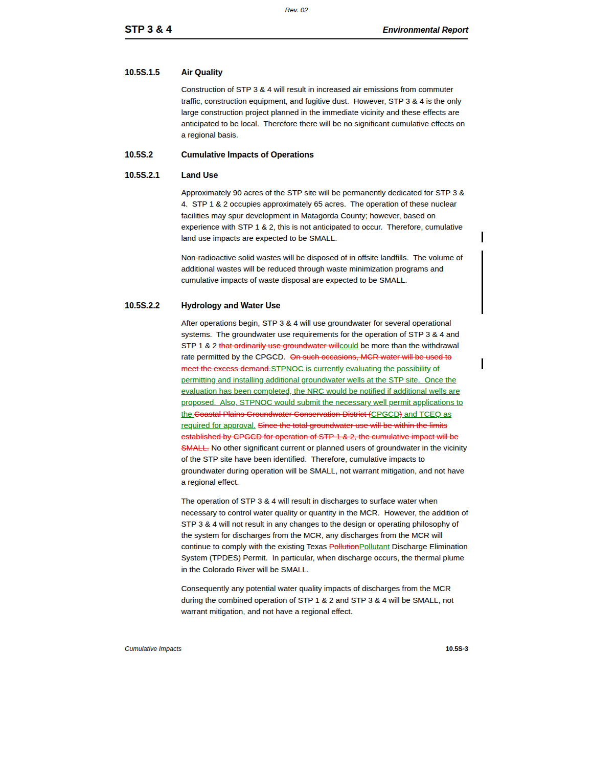Rev. 02
STP 3 & 4
Environmental Report
10.5S.1.5 Air Quality
Construction of STP 3 & 4 will result in increased air emissions from commuter traffic, construction equipment, and fugitive dust. However, STP 3 & 4 is the only large construction project planned in the immediate vicinity and these effects are anticipated to be local. Therefore there will be no significant cumulative effects on a regional basis.
10.5S.2 Cumulative Impacts of Operations
10.5S.2.1 Land Use
Approximately 90 acres of the STP site will be permanently dedicated for STP 3 & 4. STP 1 & 2 occupies approximately 65 acres. The operation of these nuclear facilities may spur development in Matagorda County; however, based on experience with STP 1 & 2, this is not anticipated to occur. Therefore, cumulative land use impacts are expected to be SMALL.
Non-radioactive solid wastes will be disposed of in offsite landfills. The volume of additional wastes will be reduced through waste minimization programs and cumulative impacts of waste disposal are expected to be SMALL.
10.5S.2.2 Hydrology and Water Use
After operations begin, STP 3 & 4 will use groundwater for several operational systems. The groundwater use requirements for the operation of STP 3 & 4 and STP 1 & 2 that ordinarily use groundwater will could be more than the withdrawal rate permitted by the CPGCD. On such occasions, MCR water will be used to meet the excess demand. STPNOC is currently evaluating the possibility of permitting and installing additional groundwater wells at the STP site. Once the evaluation has been completed, the NRC would be notified if additional wells are proposed. Also, STPNOC would submit the necessary well permit applications to the Coastal Plains Groundwater Conservation District (CPGCD) and TCEQ as required for approval. Since the total groundwater use will be within the limits established by CPGCD for operation of STP 1 & 2, the cumulative impact will be SMALL. No other significant current or planned users of groundwater in the vicinity of the STP site have been identified. Therefore, cumulative impacts to groundwater during operation will be SMALL, not warrant mitigation, and not have a regional effect.
The operation of STP 3 & 4 will result in discharges to surface water when necessary to control water quality or quantity in the MCR. However, the addition of STP 3 & 4 will not result in any changes to the design or operating philosophy of the system for discharges from the MCR, any discharges from the MCR will continue to comply with the existing Texas Pollution Pollutant Discharge Elimination System (TPDES) Permit. In particular, when discharge occurs, the thermal plume in the Colorado River will be SMALL.
Consequently any potential water quality impacts of discharges from the MCR during the combined operation of STP 1 & 2 and STP 3 & 4 will be SMALL, not warrant mitigation, and not have a regional effect.
Cumulative Impacts
10.5S-3